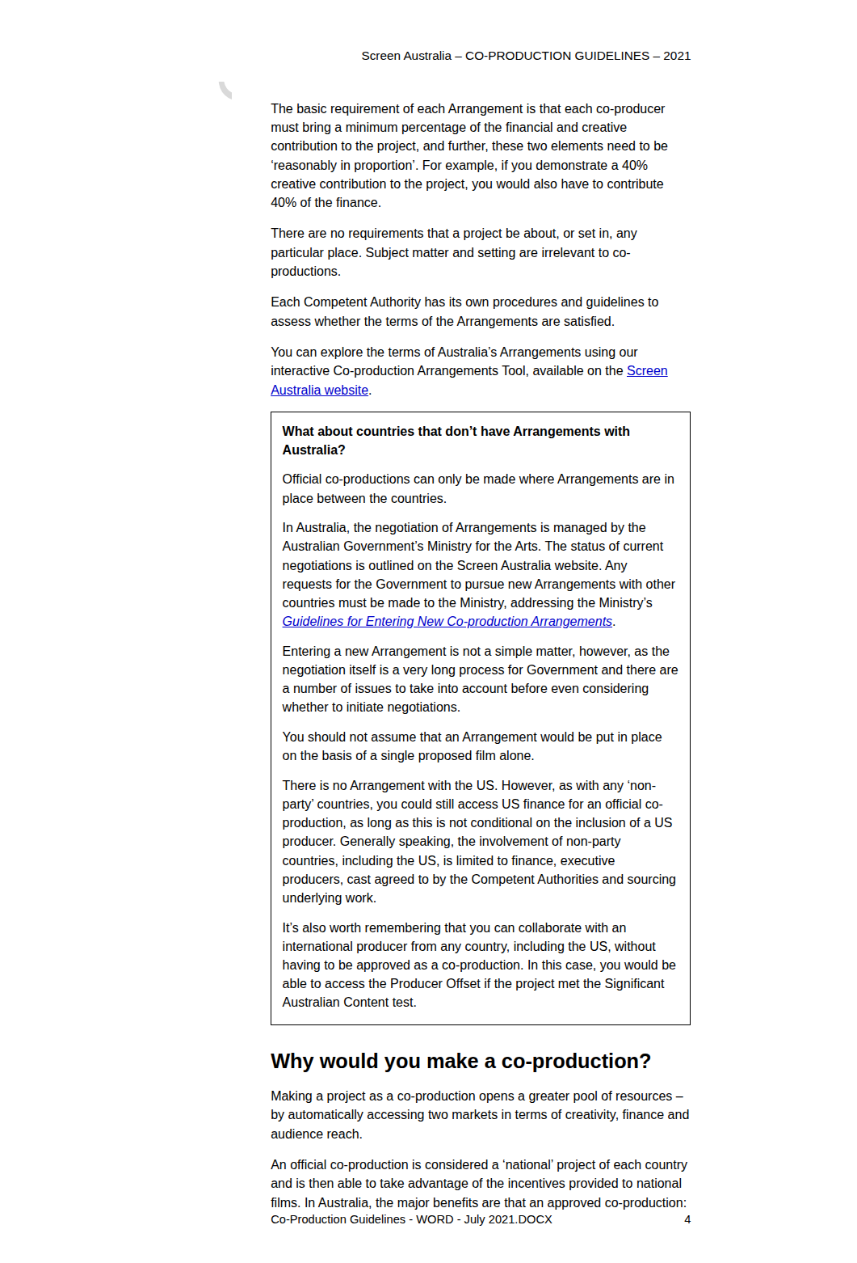Screen Australia – CO-PRODUCTION GUIDELINES – 2021
CO-PRODUCTIONS
The basic requirement of each Arrangement is that each co-producer must bring a minimum percentage of the financial and creative contribution to the project, and further, these two elements need to be ‘reasonably in proportion’. For example, if you demonstrate a 40% creative contribution to the project, you would also have to contribute 40% of the finance.
There are no requirements that a project be about, or set in, any particular place. Subject matter and setting are irrelevant to co-productions.
Each Competent Authority has its own procedures and guidelines to assess whether the terms of the Arrangements are satisfied.
You can explore the terms of Australia’s Arrangements using our interactive Co-production Arrangements Tool, available on the Screen Australia website.
What about countries that don’t have Arrangements with Australia?
Official co-productions can only be made where Arrangements are in place between the countries.
In Australia, the negotiation of Arrangements is managed by the Australian Government’s Ministry for the Arts. The status of current negotiations is outlined on the Screen Australia website. Any requests for the Government to pursue new Arrangements with other countries must be made to the Ministry, addressing the Ministry’s Guidelines for Entering New Co-production Arrangements.
Entering a new Arrangement is not a simple matter, however, as the negotiation itself is a very long process for Government and there are a number of issues to take into account before even considering whether to initiate negotiations.
You should not assume that an Arrangement would be put in place on the basis of a single proposed film alone.
There is no Arrangement with the US. However, as with any ‘non-party’ countries, you could still access US finance for an official co-production, as long as this is not conditional on the inclusion of a US producer. Generally speaking, the involvement of non-party countries, including the US, is limited to finance, executive producers, cast agreed to by the Competent Authorities and sourcing underlying work.
It’s also worth remembering that you can collaborate with an international producer from any country, including the US, without having to be approved as a co-production. In this case, you would be able to access the Producer Offset if the project met the Significant Australian Content test.
Why would you make a co-production?
Making a project as a co-production opens a greater pool of resources – by automatically accessing two markets in terms of creativity, finance and audience reach.
An official co-production is considered a ‘national’ project of each country and is then able to take advantage of the incentives provided to national films. In Australia, the major benefits are that an approved co-production:
Co-Production Guidelines - WORD - July 2021.DOCX
4